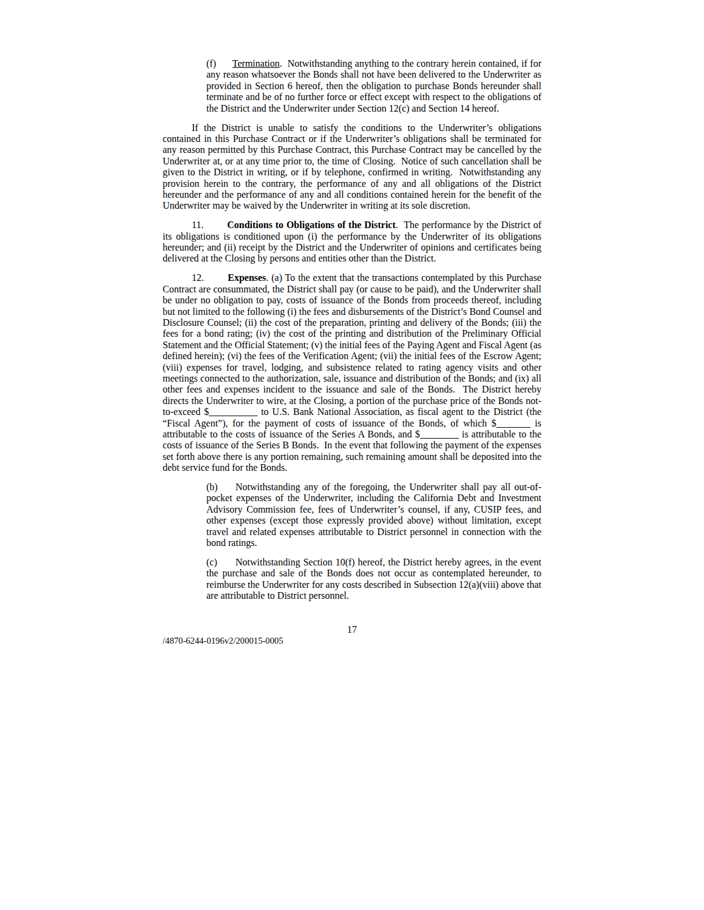(f) Termination. Notwithstanding anything to the contrary herein contained, if for any reason whatsoever the Bonds shall not have been delivered to the Underwriter as provided in Section 6 hereof, then the obligation to purchase Bonds hereunder shall terminate and be of no further force or effect except with respect to the obligations of the District and the Underwriter under Section 12(c) and Section 14 hereof.
If the District is unable to satisfy the conditions to the Underwriter’s obligations contained in this Purchase Contract or if the Underwriter’s obligations shall be terminated for any reason permitted by this Purchase Contract, this Purchase Contract may be cancelled by the Underwriter at, or at any time prior to, the time of Closing. Notice of such cancellation shall be given to the District in writing, or if by telephone, confirmed in writing. Notwithstanding any provision herein to the contrary, the performance of any and all obligations of the District hereunder and the performance of any and all conditions contained herein for the benefit of the Underwriter may be waived by the Underwriter in writing at its sole discretion.
11. Conditions to Obligations of the District. The performance by the District of its obligations is conditioned upon (i) the performance by the Underwriter of its obligations hereunder; and (ii) receipt by the District and the Underwriter of opinions and certificates being delivered at the Closing by persons and entities other than the District.
12. Expenses. (a) To the extent that the transactions contemplated by this Purchase Contract are consummated, the District shall pay (or cause to be paid), and the Underwriter shall be under no obligation to pay, costs of issuance of the Bonds from proceeds thereof, including but not limited to the following (i) the fees and disbursements of the District’s Bond Counsel and Disclosure Counsel; (ii) the cost of the preparation, printing and delivery of the Bonds; (iii) the fees for a bond rating; (iv) the cost of the printing and distribution of the Preliminary Official Statement and the Official Statement; (v) the initial fees of the Paying Agent and Fiscal Agent (as defined herein); (vi) the fees of the Verification Agent; (vii) the initial fees of the Escrow Agent; (viii) expenses for travel, lodging, and subsistence related to rating agency visits and other meetings connected to the authorization, sale, issuance and distribution of the Bonds; and (ix) all other fees and expenses incident to the issuance and sale of the Bonds. The District hereby directs the Underwriter to wire, at the Closing, a portion of the purchase price of the Bonds not-to-exceed $__________ to U.S. Bank National Association, as fiscal agent to the District (the “Fiscal Agent”), for the payment of costs of issuance of the Bonds, of which $_______ is attributable to the costs of issuance of the Series A Bonds, and $________ is attributable to the costs of issuance of the Series B Bonds. In the event that following the payment of the expenses set forth above there is any portion remaining, such remaining amount shall be deposited into the debt service fund for the Bonds.
(b) Notwithstanding any of the foregoing, the Underwriter shall pay all out-of-pocket expenses of the Underwriter, including the California Debt and Investment Advisory Commission fee, fees of Underwriter’s counsel, if any, CUSIP fees, and other expenses (except those expressly provided above) without limitation, except travel and related expenses attributable to District personnel in connection with the bond ratings.
(c) Notwithstanding Section 10(f) hereof, the District hereby agrees, in the event the purchase and sale of the Bonds does not occur as contemplated hereunder, to reimburse the Underwriter for any costs described in Subsection 12(a)(viii) above that are attributable to District personnel.
17
/4870-6244-0196v2/200015-0005